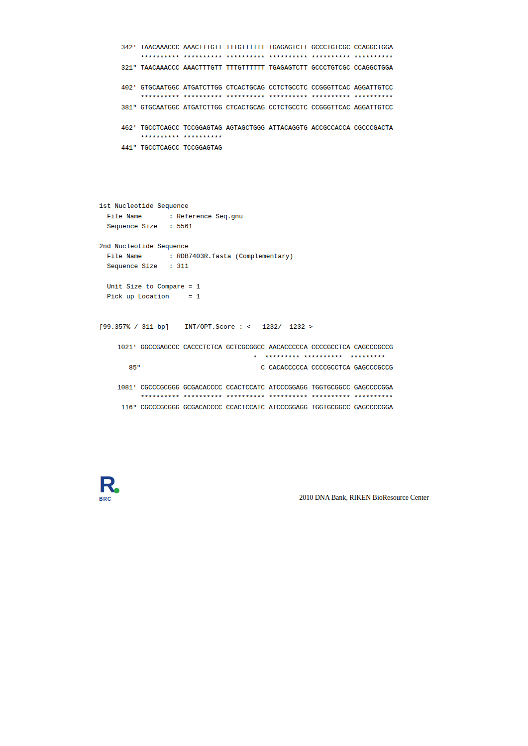342' TAACAAACCC AAACTTTGTT TTTGTTTTTT TGAGAGTCTT GCCCTGTCGC CCAGGCTGGA
       ********** ********** ********** ********** ********** **********
  321" TAACAAACCC AAACTTTGTT TTTGTTTTTT TGAGAGTCTT GCCCTGTCGC CCAGGCTGGA

  402' GTGCAATGGC ATGATCTTGG CTCACTGCAG CCTCTGCCTC CCGGGTTCAC AGGATTGTCC
       ********** ********** ********** ********** ********** **********
  381" GTGCAATGGC ATGATCTTGG CTCACTGCAG CCTCTGCCTC CCGGGTTCAC AGGATTGTCC

  462' TGCCTCAGCC TCCGGAGTAG AGTAGCTGGG ATTACAGGTG ACCGCCACCA CGCCCGACTA
       ********** **********
  441" TGCCTCAGCC TCCGGAGTAG
1st Nucleotide Sequence
  File Name       : Reference Seq.gnu
  Sequence Size   : 5561

2nd Nucleotide Sequence
  File Name       : RDB7403R.fasta (Complementary)
  Sequence Size   : 311

  Unit Size to Compare = 1
  Pick up Location     = 1
[99.357% / 311 bp]    INT/OPT.Score : <   1232/  1232 >
 1021' GGCCGAGCCC CACCCTCTCA GCTCGCGGCC AACACCCCCA CCCCGCCTCA CAGCCCGCCG
                                    *  ********* **********  *********
    85"                               C CACACCCCCA CCCCGCCTCA GAGCCCGCCG

 1081' CGCCCGCGGG GCGACACCCC CCACTCCATC ATCCCGGAGG TGGTGCGGCC GAGCCCCGGA
       ********** ********** ********** ********** ********** **********
  116" CGCCCGCGGG GCGACACCCC CCACTCCATC ATCCCGGAGG TGGTGCGGCC GAGCCCCGGA
R
BRC
2010 DNA Bank, RIKEN BioResource Center